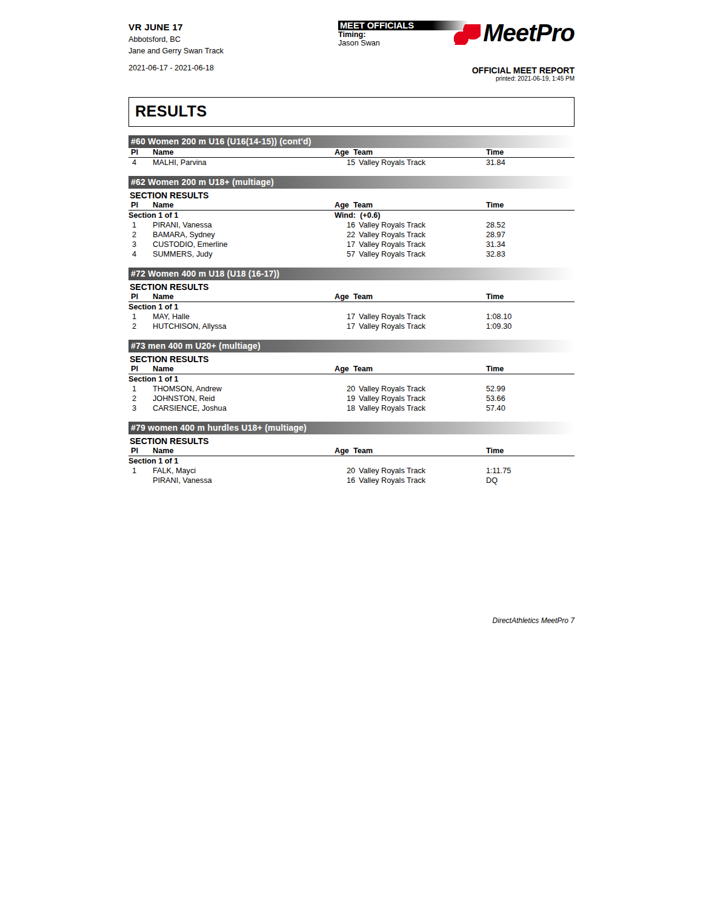VR JUNE 17
Abbotsford, BC
Jane and Gerry Swan Track
2021-06-17 - 2021-06-18
MEET OFFICIALS
Timing:
Jason Swan
Meet Pro
OFFICIAL MEET REPORT
printed: 2021-06-19, 1:45 PM
RESULTS
#60 Women 200 m U16 (U16(14-15)) (cont'd)
| Pl | Name | Age Team | Time | |
| --- | --- | --- | --- | --- |
| 4 | MALHI, Parvina | 15 | Valley Royals Track | 31.84 | |
#62 Women 200 m U18+ (multiage)
SECTION RESULTS
| Pl | Name | Age Team | Time | |
| --- | --- | --- | --- | --- |
| Section 1 of 1 | Wind: (+0.6) | | |
| 1 | PIRANI, Vanessa | 16 | Valley Royals Track | 28.52 | |
| 2 | BAMARA, Sydney | 22 | Valley Royals Track | 28.97 | |
| 3 | CUSTODIO, Emerline | 17 | Valley Royals Track | 31.34 | |
| 4 | SUMMERS, Judy | 57 | Valley Royals Track | 32.83 | |
#72 Women 400 m U18 (U18 (16-17))
SECTION RESULTS
| Pl | Name | Age Team | Time | |
| --- | --- | --- | --- | --- |
| Section 1 of 1 |
| 1 | MAY, Halle | 17 | Valley Royals Track | 1:08.10 | |
| 2 | HUTCHISON, Allyssa | 17 | Valley Royals Track | 1:09.30 | |
#73 men 400 m U20+ (multiage)
SECTION RESULTS
| Pl | Name | Age Team | Time | |
| --- | --- | --- | --- | --- |
| Section 1 of 1 |
| 1 | THOMSON, Andrew | 20 | Valley Royals Track | 52.99 | |
| 2 | JOHNSTON, Reid | 19 | Valley Royals Track | 53.66 | |
| 3 | CARSIENCE, Joshua | 18 | Valley Royals Track | 57.40 | |
#79 women 400 m hurdles U18+ (multiage)
SECTION RESULTS
| Pl | Name | Age Team | Time | |
| --- | --- | --- | --- | --- |
| Section 1 of 1 |
| 1 | FALK, Mayci | 20 | Valley Royals Track | 1:11.75 | |
| | PIRANI, Vanessa | 16 | Valley Royals Track | DQ | |
DirectAthletics MeetPro 7